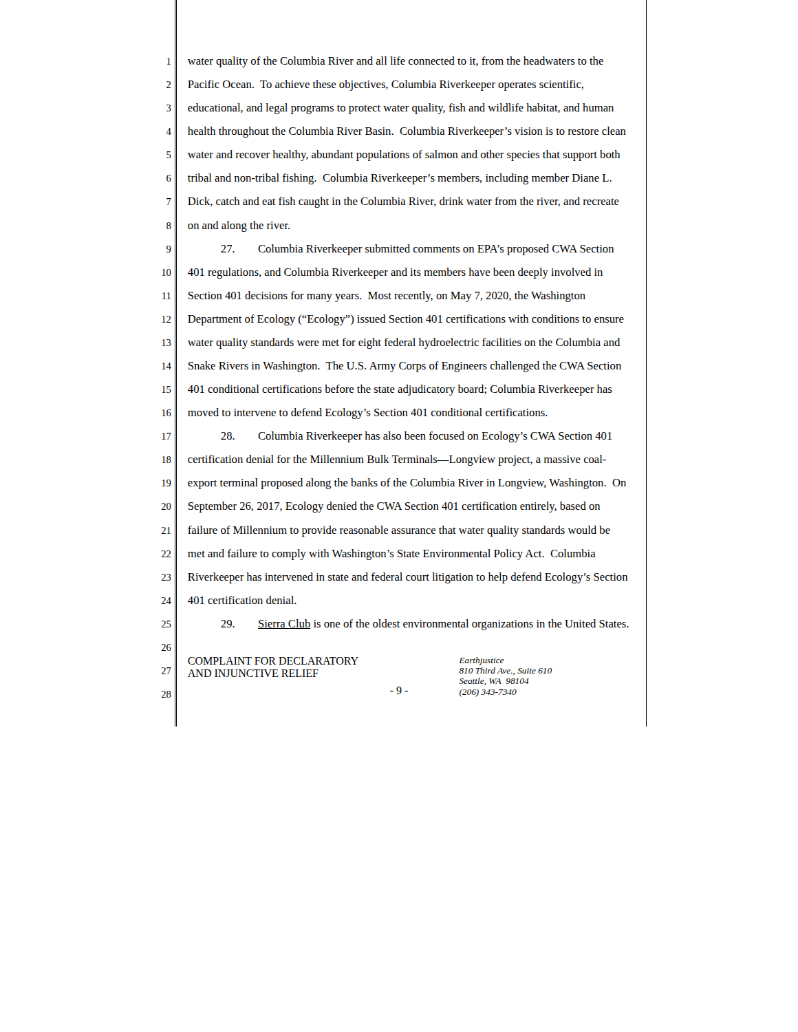1
2
3
4
5
6
7
8
9
10
11
12
13
14
15
16
17
18
19
20
21
22
23
24
25
26
27
28
water quality of the Columbia River and all life connected to it, from the headwaters to the Pacific Ocean. To achieve these objectives, Columbia Riverkeeper operates scientific, educational, and legal programs to protect water quality, fish and wildlife habitat, and human health throughout the Columbia River Basin. Columbia Riverkeeper’s vision is to restore clean water and recover healthy, abundant populations of salmon and other species that support both tribal and non-tribal fishing. Columbia Riverkeeper’s members, including member Diane L. Dick, catch and eat fish caught in the Columbia River, drink water from the river, and recreate on and along the river.
27. Columbia Riverkeeper submitted comments on EPA’s proposed CWA Section 401 regulations, and Columbia Riverkeeper and its members have been deeply involved in Section 401 decisions for many years. Most recently, on May 7, 2020, the Washington Department of Ecology (“Ecology”) issued Section 401 certifications with conditions to ensure water quality standards were met for eight federal hydroelectric facilities on the Columbia and Snake Rivers in Washington. The U.S. Army Corps of Engineers challenged the CWA Section 401 conditional certifications before the state adjudicatory board; Columbia Riverkeeper has moved to intervene to defend Ecology’s Section 401 conditional certifications.
28. Columbia Riverkeeper has also been focused on Ecology’s CWA Section 401 certification denial for the Millennium Bulk Terminals—Longview project, a massive coal-export terminal proposed along the banks of the Columbia River in Longview, Washington. On September 26, 2017, Ecology denied the CWA Section 401 certification entirely, based on failure of Millennium to provide reasonable assurance that water quality standards would be met and failure to comply with Washington’s State Environmental Policy Act. Columbia Riverkeeper has intervened in state and federal court litigation to help defend Ecology’s Section 401 certification denial.
29. Sierra Club is one of the oldest environmental organizations in the United States.
COMPLAINT FOR DECLARATORY
AND INJUNCTIVE RELIEF
Earthjustice
810 Third Ave., Suite 610
Seattle, WA 98104
(206) 343-7340
- 9 -